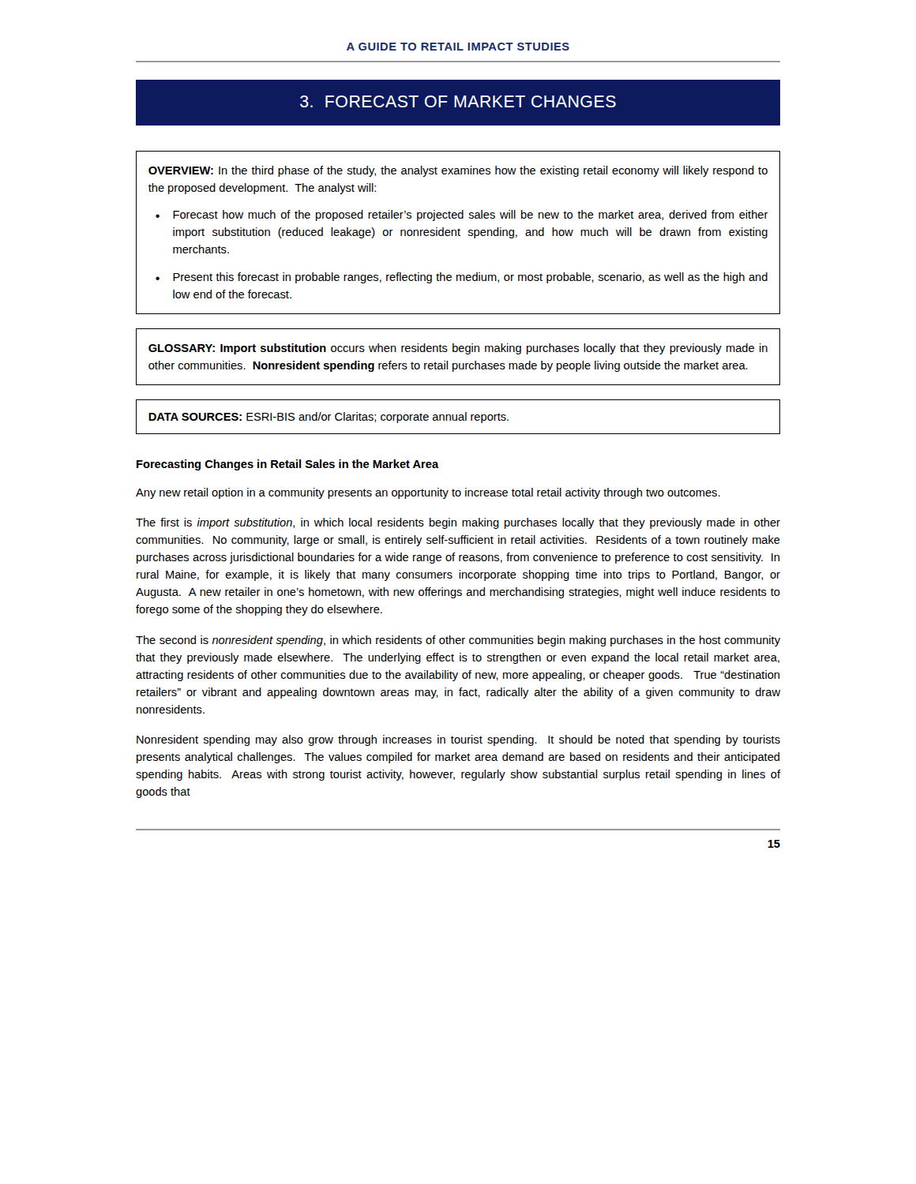A GUIDE TO RETAIL IMPACT STUDIES
3. FORECAST OF MARKET CHANGES
OVERVIEW: In the third phase of the study, the analyst examines how the existing retail economy will likely respond to the proposed development. The analyst will:
Forecast how much of the proposed retailer’s projected sales will be new to the market area, derived from either import substitution (reduced leakage) or nonresident spending, and how much will be drawn from existing merchants.
Present this forecast in probable ranges, reflecting the medium, or most probable, scenario, as well as the high and low end of the forecast.
GLOSSARY: Import substitution occurs when residents begin making purchases locally that they previously made in other communities. Nonresident spending refers to retail purchases made by people living outside the market area.
DATA SOURCES: ESRI-BIS and/or Claritas; corporate annual reports.
Forecasting Changes in Retail Sales in the Market Area
Any new retail option in a community presents an opportunity to increase total retail activity through two outcomes.
The first is import substitution, in which local residents begin making purchases locally that they previously made in other communities. No community, large or small, is entirely self-sufficient in retail activities. Residents of a town routinely make purchases across jurisdictional boundaries for a wide range of reasons, from convenience to preference to cost sensitivity. In rural Maine, for example, it is likely that many consumers incorporate shopping time into trips to Portland, Bangor, or Augusta. A new retailer in one’s hometown, with new offerings and merchandising strategies, might well induce residents to forego some of the shopping they do elsewhere.
The second is nonresident spending, in which residents of other communities begin making purchases in the host community that they previously made elsewhere. The underlying effect is to strengthen or even expand the local retail market area, attracting residents of other communities due to the availability of new, more appealing, or cheaper goods. True “destination retailers” or vibrant and appealing downtown areas may, in fact, radically alter the ability of a given community to draw nonresidents.
Nonresident spending may also grow through increases in tourist spending. It should be noted that spending by tourists presents analytical challenges. The values compiled for market area demand are based on residents and their anticipated spending habits. Areas with strong tourist activity, however, regularly show substantial surplus retail spending in lines of goods that
15